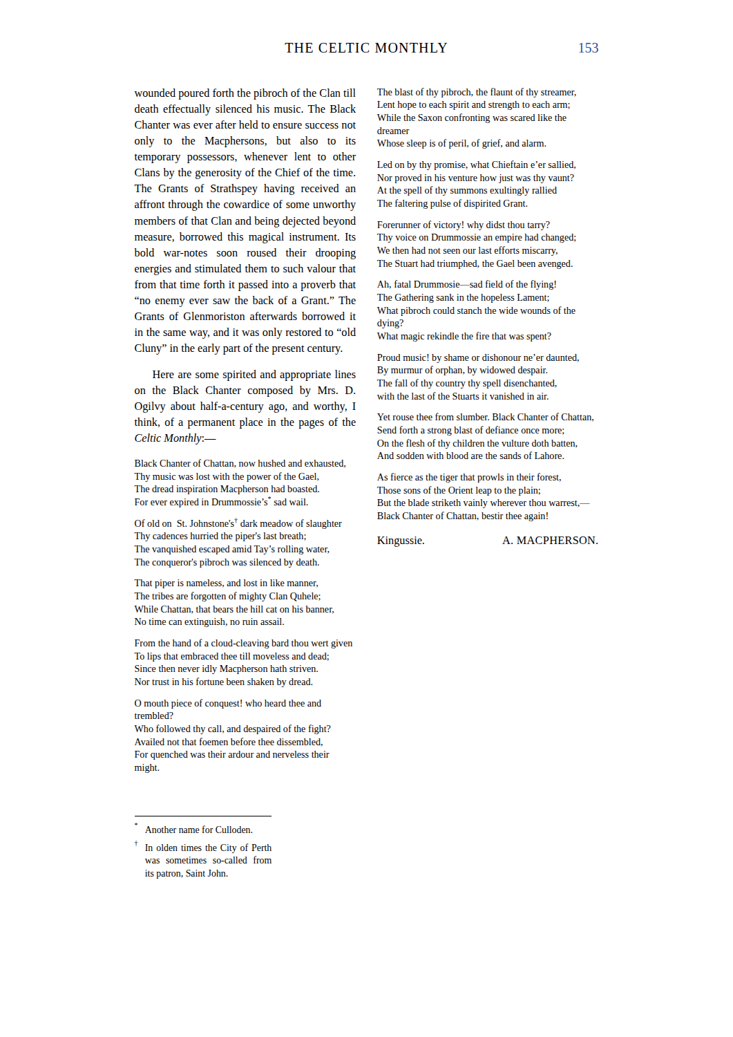THE CELTIC MONTHLY 153
wounded poured forth the pibroch of the Clan till death effectually silenced his music. The Black Chanter was ever after held to ensure success not only to the Macphersons, but also to its temporary possessors, whenever lent to other Clans by the generosity of the Chief of the time. The Grants of Strathspey having received an affront through the cowardice of some unworthy members of that Clan and being dejected beyond measure, borrowed this magical instrument. Its bold war-notes soon roused their drooping energies and stimulated them to such valour that from that time forth it passed into a proverb that “no enemy ever saw the back of a Grant.” The Grants of Glenmoriston afterwards borrowed it in the same way, and it was only restored to “old Cluny” in the early part of the present century.
Here are some spirited and appropriate lines on the Black Chanter composed by Mrs. D. Ogilvy about half-a-century ago, and worthy, I think, of a permanent place in the pages of the Celtic Monthly:—
Black Chanter of Chattan, now hushed and exhausted,
Thy music was lost with the power of the Gael,
The dread inspiration Macpherson had boasted.
For ever expired in Drummossie’s* sad wail.
Of old on St. Johnstone's† dark meadow of slaughter
Thy cadences hurried the piper's last breath;
The vanquished escaped amid Tay’s rolling water,
The conqueror's pibroch was silenced by death.
That piper is nameless, and lost in like manner,
The tribes are forgotten of mighty Clan Quhele;
While Chattan, that bears the hill cat on his banner,
No time can extinguish, no ruin assail.
From the hand of a cloud-cleaving bard thou wert given
To lips that embraced thee till moveless and dead;
Since then never idly Macpherson hath striven.
Nor trust in his fortune been shaken by dread.
O mouth piece of conquest! who heard thee and trembled?
Who followed thy call, and despaired of the fight?
Availed not that foemen before thee dissembled,
For quenched was their ardour and nerveless their might.
*Another name for Culloden.
†In olden times the City of Perth was sometimes so-called from its patron, Saint John.
The blast of thy pibroch, the flaunt of thy streamer,
Lent hope to each spirit and strength to each arm;
While the Saxon confronting was scared like the dreamer
Whose sleep is of peril, of grief, and alarm.
Led on by thy promise, what Chieftain e’er sallied,
Nor proved in his venture how just was thy vaunt?
At the spell of thy summons exultingly rallied
The faltering pulse of dispirited Grant.
Forerunner of victory! why didst thou tarry?
Thy voice on Drummossie an empire had changed;
We then had not seen our last efforts miscarry,
The Stuart had triumphed, the Gael been avenged.
Ah, fatal Drummosie—sad field of the flying!
The Gathering sank in the hopeless Lament;
What pibroch could stanch the wide wounds of the dying?
What magic rekindle the fire that was spent?
Proud music! by shame or dishonour ne’er daunted,
By murmur of orphan, by widowed despair.
The fall of thy country thy spell disenchanted,
with the last of the Stuarts it vanished in air.
Yet rouse thee from slumber. Black Chanter of Chattan,
Send forth a strong blast of defiance once more;
On the flesh of thy children the vulture doth batten,
And sodden with blood are the sands of Lahore.
As fierce as the tiger that prowls in their forest,
Those sons of the Orient leap to the plain;
But the blade striketh vainly wherever thou warrest,—
Black Chanter of Chattan, bestir thee again!
Kingussie. A. MACPHERSON.